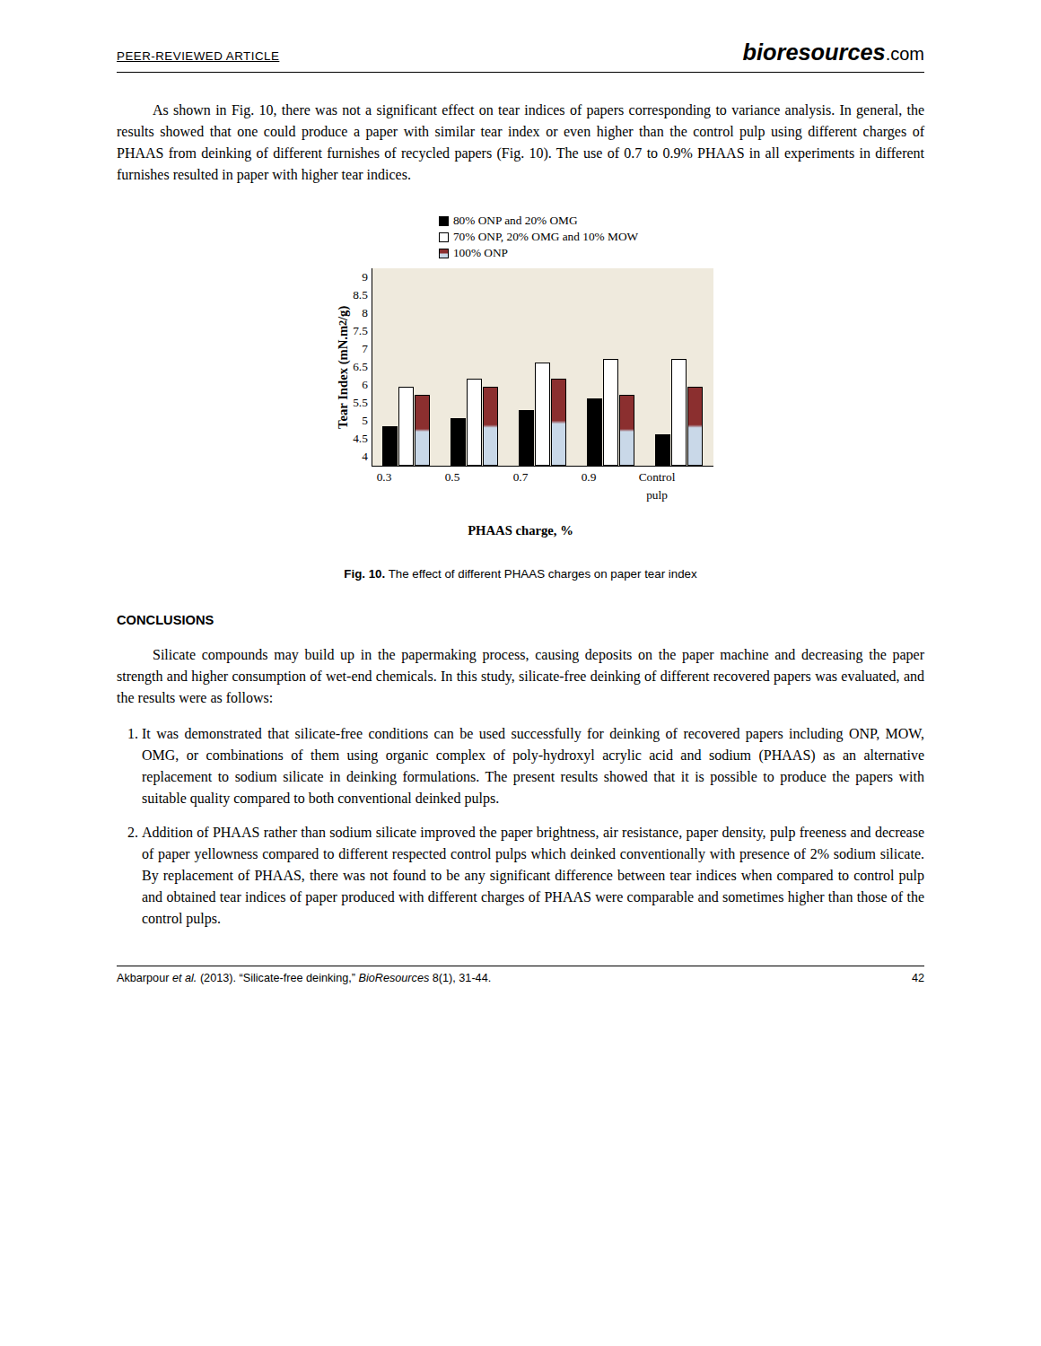PEER-REVIEWED ARTICLE
bioresources.com
As shown in Fig. 10, there was not a significant effect on tear indices of papers corresponding to variance analysis. In general, the results showed that one could produce a paper with similar tear index or even higher than the control pulp using different charges of PHAAS from deinking of different furnishes of recycled papers (Fig. 10). The use of 0.7 to 0.9% PHAAS in all experiments in different furnishes resulted in paper with higher tear indices.
80% ONP and 20% OMG
70% ONP, 20% OMG and 10% MOW
100% ONP
Tear Index (mN.m2/g)
9
8.5
8
7.5
7
6.5
6
5.5
5
4.5
4
0.3 0.5 0.7 0.9 Control
pulp
PHAAS charge, %
Fig. 10. The effect of different PHAAS charges on paper tear index
CONCLUSIONS
Silicate compounds may build up in the papermaking process, causing deposits on the paper machine and decreasing the paper strength and higher consumption of wet-end chemicals. In this study, silicate-free deinking of different recovered papers was evaluated, and the results were as follows:
It was demonstrated that silicate-free conditions can be used successfully for deinking of recovered papers including ONP, MOW, OMG, or combinations of them using organic complex of poly-hydroxyl acrylic acid and sodium (PHAAS) as an alternative replacement to sodium silicate in deinking formulations. The present results showed that it is possible to produce the papers with suitable quality compared to both conventional deinked pulps.
Addition of PHAAS rather than sodium silicate improved the paper brightness, air resistance, paper density, pulp freeness and decrease of paper yellowness compared to different respected control pulps which deinked conventionally with presence of 2% sodium silicate. By replacement of PHAAS, there was not found to be any significant difference between tear indices when compared to control pulp and obtained tear indices of paper produced with different charges of PHAAS were comparable and sometimes higher than those of the control pulps.
Akbarpour et al. (2013). “Silicate-free deinking,” BioResources 8(1), 31-44.
42